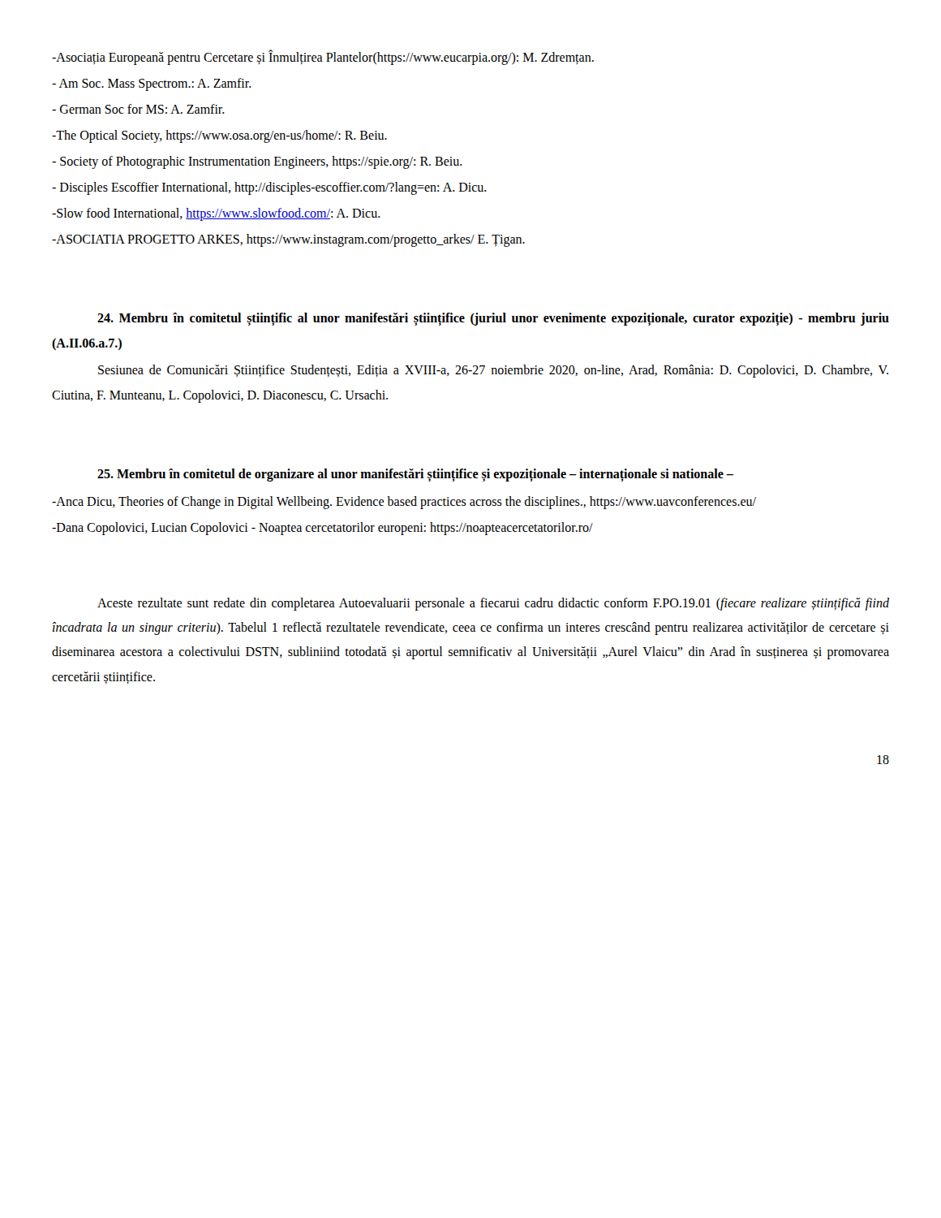-Asociația Europeană pentru Cercetare și Înmulțirea Plantelor(https://www.eucarpia.org/): M. Zdremțan.
- Am Soc. Mass Spectrom.: A. Zamfir.
- German Soc for MS: A. Zamfir.
-The Optical Society, https://www.osa.org/en-us/home/: R. Beiu.
- Society of Photographic Instrumentation Engineers, https://spie.org/: R. Beiu.
- Disciples Escoffier International, http://disciples-escoffier.com/?lang=en: A. Dicu.
-Slow food International, https://www.slowfood.com/: A. Dicu.
-ASOCIATIA PROGETTO ARKES, https://www.instagram.com/progetto_arkes/ E. Țigan.
24. Membru în comitetul științific al unor manifestări științifice (juriul unor evenimente expoziționale, curator expoziție) - membru juriu (A.II.06.a.7.)
Sesiunea de Comunicări Științifice Studențești, Ediția a XVIII-a, 26-27 noiembrie 2020, on-line, Arad, România: D. Copolovici, D. Chambre, V. Ciutina, F. Munteanu, L. Copolovici, D. Diaconescu, C. Ursachi.
25. Membru în comitetul de organizare al unor manifestări științifice și expoziționale – internaționale si nationale –
-Anca Dicu, Theories of Change in Digital Wellbeing. Evidence based practices across the disciplines., https://www.uavconferences.eu/
-Dana Copolovici, Lucian Copolovici - Noaptea cercetatorilor europeni: https://noapteacercetatorilor.ro/
Aceste rezultate sunt redate din completarea Autoevaluarii personale a fiecarui cadru didactic conform F.PO.19.01 (fiecare realizare științifică fiind încadrata la un singur criteriu). Tabelul 1 reflectă rezultatele revendicate, ceea ce confirma un interes crescând pentru realizarea activităților de cercetare și diseminarea acestora a colectivului DSTN, subliniind totodată și aportul semnificativ al Universității „Aurel Vlaicu” din Arad în susținerea și promovarea cercetării științifice.
18